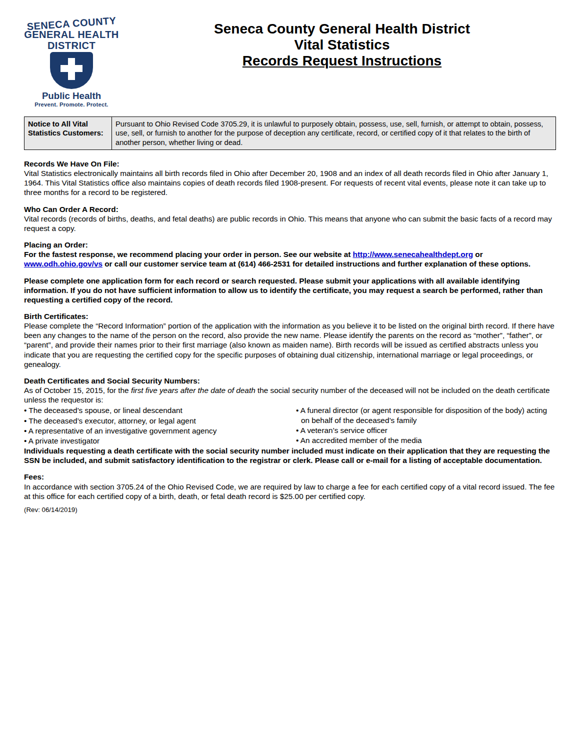SENECA COUNTY GENERAL HEALTH DISTRICT
Public Health Prevent. Promote. Protect.
Seneca County General Health District
Vital Statistics
Records Request Instructions
| Notice to All Vital Statistics Customers: | Pursuant to Ohio Revised Code 3705.29, it is unlawful to purposely obtain, possess, use, sell, furnish, or attempt to obtain, possess, use, sell, or furnish to another for the purpose of deception any certificate, record, or certified copy of it that relates to the birth of another person, whether living or dead. |
Records We Have On File:
Vital Statistics electronically maintains all birth records filed in Ohio after December 20, 1908 and an index of all death records filed in Ohio after January 1, 1964. This Vital Statistics office also maintains copies of death records filed 1908-present. For requests of recent vital events, please note it can take up to three months for a record to be registered.
Who Can Order A Record:
Vital records (records of births, deaths, and fetal deaths) are public records in Ohio. This means that anyone who can submit the basic facts of a record may request a copy.
Placing an Order:
For the fastest response, we recommend placing your order in person. See our website at http://www.senecahealthdept.org or www.odh.ohio.gov/vs or call our customer service team at (614) 466-2531 for detailed instructions and further explanation of these options.
Please complete one application form for each record or search requested. Please submit your applications with all available identifying information. If you do not have sufficient information to allow us to identify the certificate, you may request a search be performed, rather than requesting a certified copy of the record.
Birth Certificates:
Please complete the “Record Information” portion of the application with the information as you believe it to be listed on the original birth record. If there have been any changes to the name of the person on the record, also provide the new name. Please identify the parents on the record as “mother”, “father”, or “parent”, and provide their names prior to their first marriage (also known as maiden name). Birth records will be issued as certified abstracts unless you indicate that you are requesting the certified copy for the specific purposes of obtaining dual citizenship, international marriage or legal proceedings, or genealogy.
Death Certificates and Social Security Numbers:
As of October 15, 2015, for the first five years after the date of death the social security number of the deceased will not be included on the death certificate unless the requestor is:
• The deceased’s spouse, or lineal descendant
• The deceased’s executor, attorney, or legal agent
• A representative of an investigative government agency
• A private investigator
• A funeral director (or agent responsible for disposition of the body) acting on behalf of the deceased’s family
• A veteran’s service officer
• An accredited member of the media
Individuals requesting a death certificate with the social security number included must indicate on their application that they are requesting the SSN be included, and submit satisfactory identification to the registrar or clerk. Please call or e-mail for a listing of acceptable documentation.
Fees:
In accordance with section 3705.24 of the Ohio Revised Code, we are required by law to charge a fee for each certified copy of a vital record issued. The fee at this office for each certified copy of a birth, death, or fetal death record is $25.00 per certified copy.
(Rev: 06/14/2019)